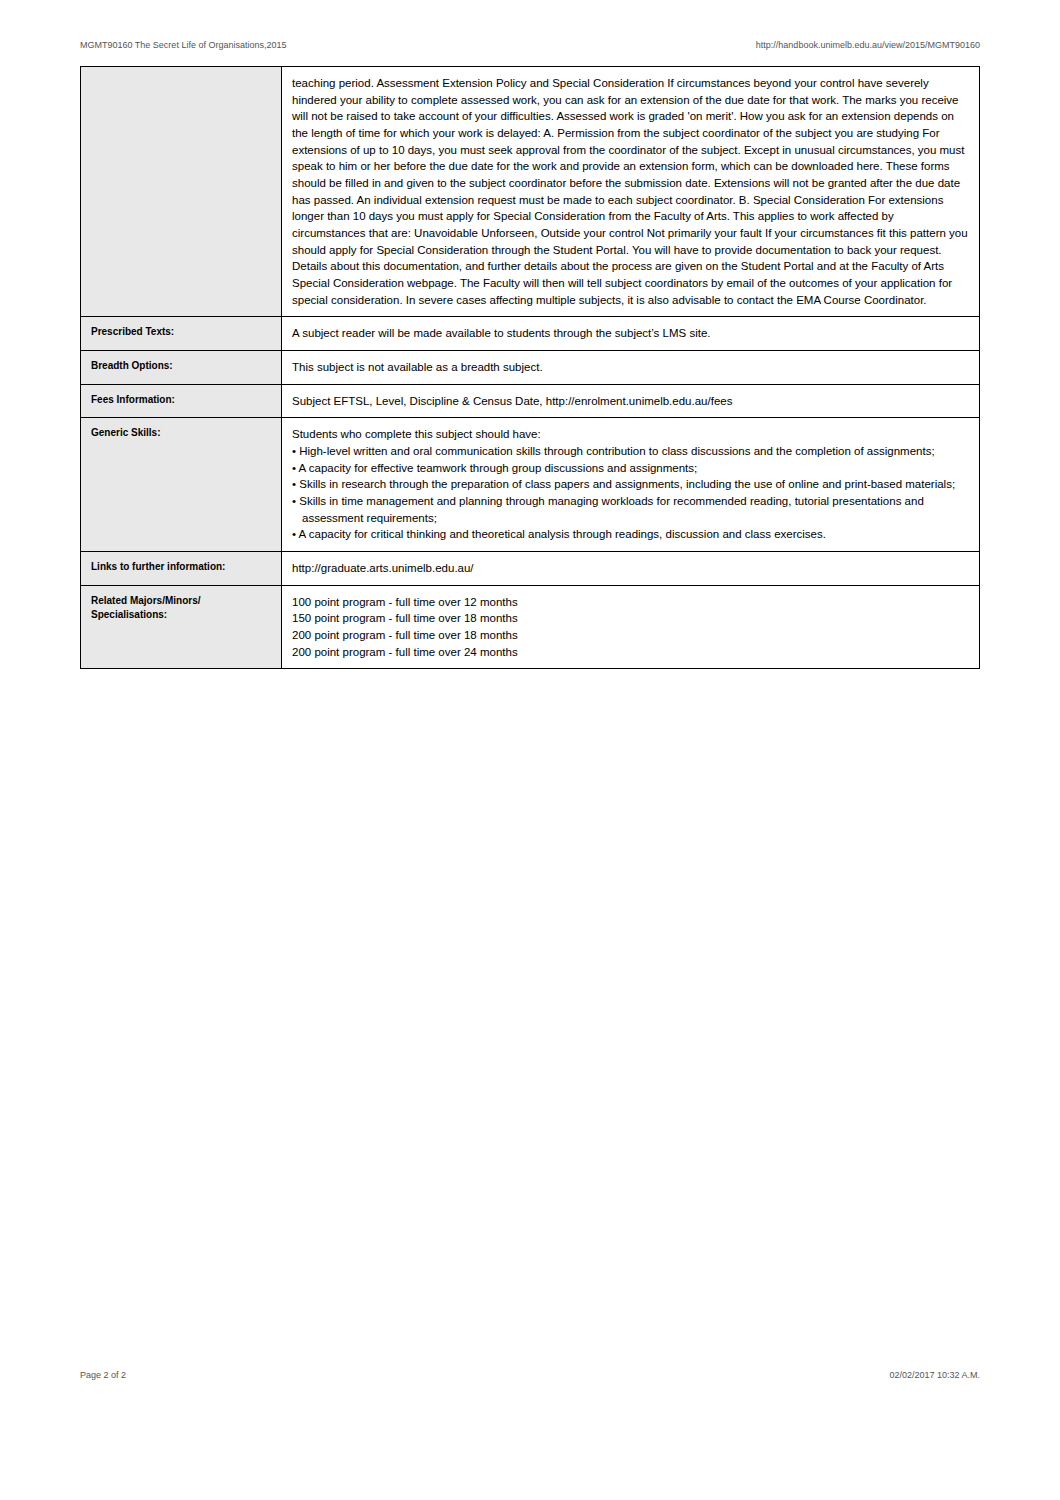MGMT90160 The Secret Life of Organisations,2015
http://handbook.unimelb.edu.au/view/2015/MGMT90160
| | teaching period. Assessment Extension Policy and Special Consideration If circumstances beyond your control have severely hindered your ability to complete assessed work, you can ask for an extension of the due date for that work. The marks you receive will not be raised to take account of your difficulties. Assessed work is graded 'on merit'. How you ask for an extension depends on the length of time for which your work is delayed: A. Permission from the subject coordinator of the subject you are studying For extensions of up to 10 days, you must seek approval from the coordinator of the subject. Except in unusual circumstances, you must speak to him or her before the due date for the work and provide an extension form, which can be downloaded here. These forms should be filled in and given to the subject coordinator before the submission date. Extensions will not be granted after the due date has passed. An individual extension request must be made to each subject coordinator. B. Special Consideration For extensions longer than 10 days you must apply for Special Consideration from the Faculty of Arts. This applies to work affected by circumstances that are: Unavoidable Unforseen, Outside your control Not primarily your fault If your circumstances fit this pattern you should apply for Special Consideration through the Student Portal. You will have to provide documentation to back your request. Details about this documentation, and further details about the process are given on the Student Portal and at the Faculty of Arts Special Consideration webpage. The Faculty will then will tell subject coordinators by email of the outcomes of your application for special consideration. In severe cases affecting multiple subjects, it is also advisable to contact the EMA Course Coordinator. |
| Prescribed Texts: | A subject reader will be made available to students through the subject’s LMS site. |
| Breadth Options: | This subject is not available as a breadth subject. |
| Fees Information: | Subject EFTSL, Level, Discipline & Census Date, http://enrolment.unimelb.edu.au/fees |
| Generic Skills: | Students who complete this subject should have: • High-level written and oral communication skills through contribution to class discussions and the completion of assignments; • A capacity for effective teamwork through group discussions and assignments; • Skills in research through the preparation of class papers and assignments, including the use of online and print-based materials; • Skills in time management and planning through managing workloads for recommended reading, tutorial presentations and assessment requirements; • A capacity for critical thinking and theoretical analysis through readings, discussion and class exercises. |
| Links to further information: | http://graduate.arts.unimelb.edu.au/ |
| Related Majors/Minors/ Specialisations: | 100 point program - full time over 12 months 150 point program - full time over 18 months 200 point program - full time over 18 months 200 point program - full time over 24 months |
Page 2 of 2
02/02/2017 10:32 A.M.